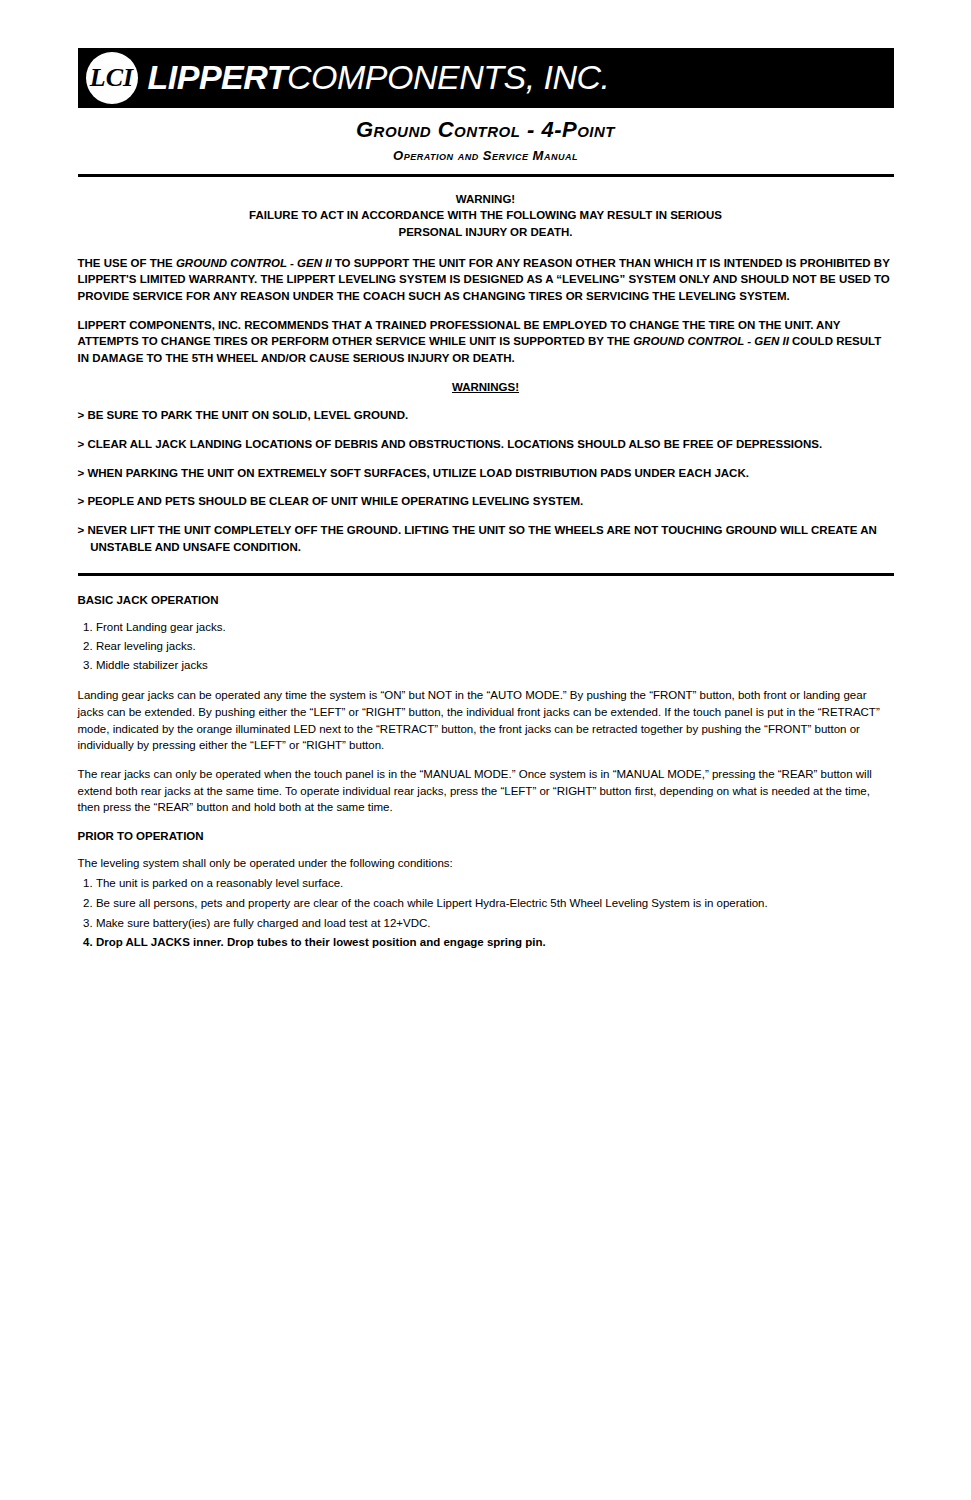LCI
LIPPERTCOMPONENTS, INC.
Ground Control - 4-Point
Operation and Service Manual
WARNING!
FAILURE TO ACT IN ACCORDANCE WITH THE FOLLOWING MAY RESULT IN SERIOUS
PERSONAL INJURY OR DEATH.
THE USE OF THE GROUND CONTROL - GEN II TO SUPPORT THE UNIT FOR ANY REASON OTHER THAN WHICH IT IS INTENDED IS PROHIBITED BY LIPPERT'S LIMITED WARRANTY. THE LIPPERT LEVELING SYSTEM IS DESIGNED AS A “LEVELING” SYSTEM ONLY AND SHOULD NOT BE USED TO PROVIDE SERVICE FOR ANY REASON UNDER THE COACH SUCH AS CHANGING TIRES OR SERVICING THE LEVELING SYSTEM.
LIPPERT COMPONENTS, INC. RECOMMENDS THAT A TRAINED PROFESSIONAL BE EMPLOYED TO CHANGE THE TIRE ON THE UNIT. ANY ATTEMPTS TO CHANGE TIRES OR PERFORM OTHER SERVICE WHILE UNIT IS SUPPORTED BY THE GROUND CONTROL - GEN II COULD RESULT IN DAMAGE TO THE 5TH WHEEL AND/OR CAUSE SERIOUS INJURY OR DEATH.
WARNINGS!
> BE SURE TO PARK THE UNIT ON SOLID, LEVEL GROUND.
> CLEAR ALL JACK LANDING LOCATIONS OF DEBRIS AND OBSTRUCTIONS. LOCATIONS SHOULD ALSO BE FREE OF DEPRESSIONS.
> WHEN PARKING THE UNIT ON EXTREMELY SOFT SURFACES, UTILIZE LOAD DISTRIBUTION PADS UNDER EACH JACK.
> PEOPLE AND PETS SHOULD BE CLEAR OF UNIT WHILE OPERATING LEVELING SYSTEM.
> NEVER LIFT THE UNIT COMPLETELY OFF THE GROUND. LIFTING THE UNIT SO THE WHEELS ARE NOT TOUCHING GROUND WILL CREATE AN UNSTABLE AND UNSAFE CONDITION.
BASIC JACK OPERATION
Front Landing gear jacks.
Rear leveling jacks.
Middle stabilizer jacks
Landing gear jacks can be operated any time the system is “ON” but NOT in the “AUTO MODE.” By pushing the “FRONT” button, both front or landing gear jacks can be extended. By pushing either the “LEFT” or “RIGHT” button, the individual front jacks can be extended. If the touch panel is put in the “RETRACT” mode, indicated by the orange illuminated LED next to the “RETRACT” button, the front jacks can be retracted together by pushing the “FRONT” button or individually by pressing either the “LEFT” or “RIGHT” button.
The rear jacks can only be operated when the touch panel is in the “MANUAL MODE.” Once system is in “MANUAL MODE,” pressing the “REAR” button will extend both rear jacks at the same time. To operate individual rear jacks, press the “LEFT” or “RIGHT” button first, depending on what is needed at the time, then press the “REAR” button and hold both at the same time.
PRIOR TO OPERATION
The leveling system shall only be operated under the following conditions:
The unit is parked on a reasonably level surface.
Be sure all persons, pets and property are clear of the coach while Lippert Hydra-Electric 5th Wheel Leveling System is in operation.
Make sure battery(ies) are fully charged and load test at 12+VDC.
Drop ALL JACKS inner. Drop tubes to their lowest position and engage spring pin.